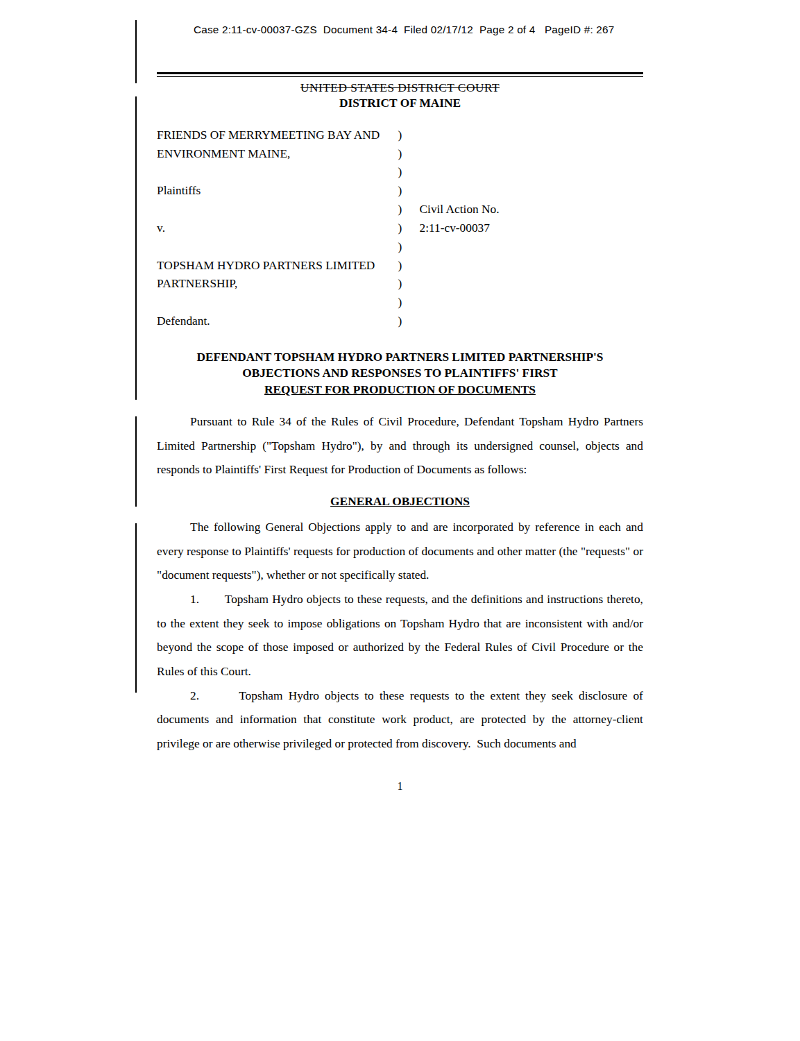Case 2:11-cv-00037-GZS Document 34-4 Filed 02/17/12 Page 2 of 4 PageID #: 267
UNITED STATES DISTRICT COURT
DISTRICT OF MAINE
| FRIENDS OF MERRYMEETING BAY AND ENVIRONMENT MAINE, | ) ) | |
| | ) | |
| Plaintiffs | ) | |
| | ) | Civil Action No. |
| v. | ) | 2:11-cv-00037 |
| | ) | |
| TOPSHAM HYDRO PARTNERS LIMITED PARTNERSHIP, | ) ) | |
| | ) | |
| Defendant. | ) | |
DEFENDANT TOPSHAM HYDRO PARTNERS LIMITED PARTNERSHIP'S
OBJECTIONS AND RESPONSES TO PLAINTIFFS' FIRST
REQUEST FOR PRODUCTION OF DOCUMENTS
Pursuant to Rule 34 of the Rules of Civil Procedure, Defendant Topsham Hydro Partners Limited Partnership ("Topsham Hydro"), by and through its undersigned counsel, objects and responds to Plaintiffs' First Request for Production of Documents as follows:
GENERAL OBJECTIONS
The following General Objections apply to and are incorporated by reference in each and every response to Plaintiffs' requests for production of documents and other matter (the "requests" or "document requests"), whether or not specifically stated.
1. Topsham Hydro objects to these requests, and the definitions and instructions thereto, to the extent they seek to impose obligations on Topsham Hydro that are inconsistent with and/or beyond the scope of those imposed or authorized by the Federal Rules of Civil Procedure or the Rules of this Court.
2. Topsham Hydro objects to these requests to the extent they seek disclosure of documents and information that constitute work product, are protected by the attorney-client privilege or are otherwise privileged or protected from discovery. Such documents and
1